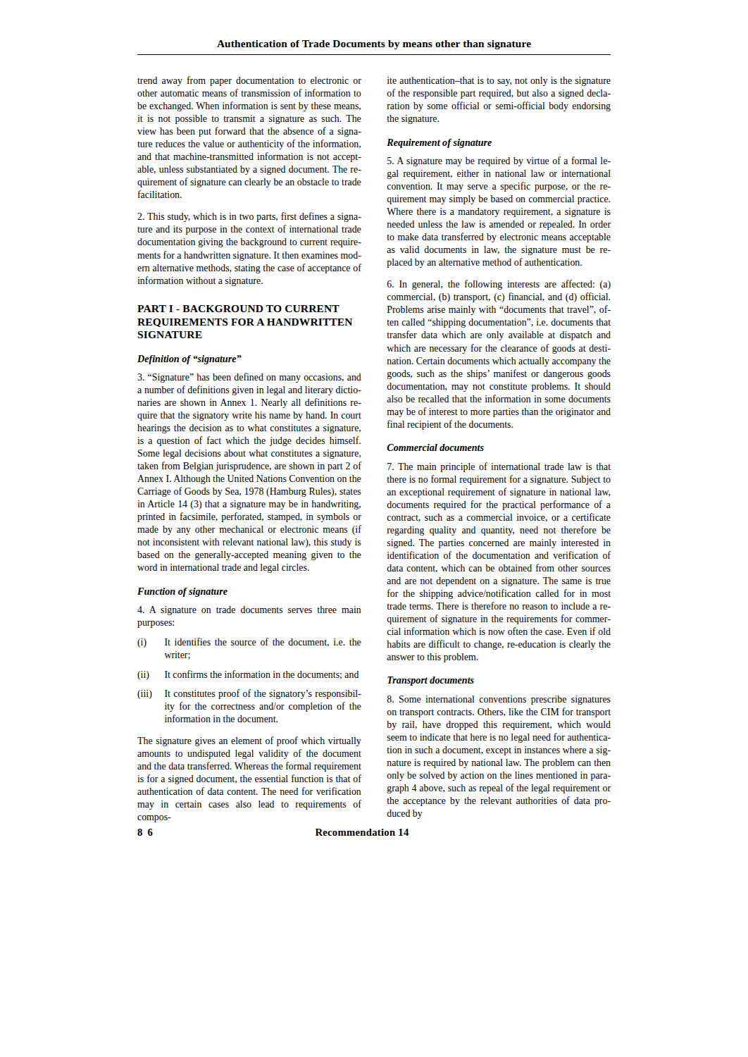Authentication of Trade Documents by means other than signature
trend away from paper documentation to electronic or other automatic means of transmission of information to be exchanged. When information is sent by these means, it is not possible to transmit a signature as such. The view has been put forward that the absence of a signature reduces the value or authenticity of the information, and that machine-transmitted information is not acceptable, unless substantiated by a signed document. The requirement of signature can clearly be an obstacle to trade facilitation.
2. This study, which is in two parts, first defines a signature and its purpose in the context of international trade documentation giving the background to current requirements for a handwritten signature. It then examines modern alternative methods, stating the case of acceptance of information without a signature.
PART I - BACKGROUND TO CURRENT REQUIREMENTS FOR A HANDWRITTEN SIGNATURE
Definition of “signature”
3. “Signature” has been defined on many occasions, and a number of definitions given in legal and literary dictionaries are shown in Annex 1. Nearly all definitions require that the signatory write his name by hand. In court hearings the decision as to what constitutes a signature, is a question of fact which the judge decides himself. Some legal decisions about what constitutes a signature, taken from Belgian jurisprudence, are shown in part 2 of Annex I. Although the United Nations Convention on the Carriage of Goods by Sea, 1978 (Hamburg Rules), states in Article 14 (3) that a signature may be in handwriting, printed in facsimile, perforated, stamped, in symbols or made by any other mechanical or electronic means (if not inconsistent with relevant national law), this study is based on the generally-accepted meaning given to the word in international trade and legal circles.
Function of signature
4. A signature on trade documents serves three main purposes:
(i)
It identifies the source of the document, i.e. the writer;
(ii)
It confirms the information in the documents; and
(iii)
It constitutes proof of the signatory’s responsibility for the correctness and/or completion of the information in the document.
The signature gives an element of proof which virtually amounts to undisputed legal validity of the document and the data transferred. Whereas the formal requirement is for a signed document, the essential function is that of authentication of data content. The need for verification may in certain cases also lead to requirements of compos-
ite authentication–that is to say, not only is the signature of the responsible part required, but also a signed declaration by some official or semi-official body endorsing the signature.
Requirement of signature
5. A signature may be required by virtue of a formal legal requirement, either in national law or international convention. It may serve a specific purpose, or the requirement may simply be based on commercial practice. Where there is a mandatory requirement, a signature is needed unless the law is amended or repealed. In order to make data transferred by electronic means acceptable as valid documents in law, the signature must be replaced by an alternative method of authentication.
6. In general, the following interests are affected: (a) commercial, (b) transport, (c) financial, and (d) official. Problems arise mainly with “documents that travel”, often called “shipping documentation”, i.e. documents that transfer data which are only available at dispatch and which are necessary for the clearance of goods at destination. Certain documents which actually accompany the goods, such as the ships’ manifest or dangerous goods documentation, may not constitute problems. It should also be recalled that the information in some documents may be of interest to more parties than the originator and final recipient of the documents.
Commercial documents
7. The main principle of international trade law is that there is no formal requirement for a signature. Subject to an exceptional requirement of signature in national law, documents required for the practical performance of a contract, such as a commercial invoice, or a certificate regarding quality and quantity, need not therefore be signed. The parties concerned are mainly interested in identification of the documentation and verification of data content, which can be obtained from other sources and are not dependent on a signature. The same is true for the shipping advice/notification called for in most trade terms. There is therefore no reason to include a requirement of signature in the requirements for commercial information which is now often the case. Even if old habits are difficult to change, re-education is clearly the answer to this problem.
Transport documents
8. Some international conventions prescribe signatures on transport contracts. Others, like the CIM for transport by rail, have dropped this requirement, which would seem to indicate that here is no legal need for authentication in such a document, except in instances where a signature is required by national law. The problem can then only be solved by action on the lines mentioned in paragraph 4 above, such as repeal of the legal requirement or the acceptance by the relevant authorities of data produced by
8 6
Recommendation 14